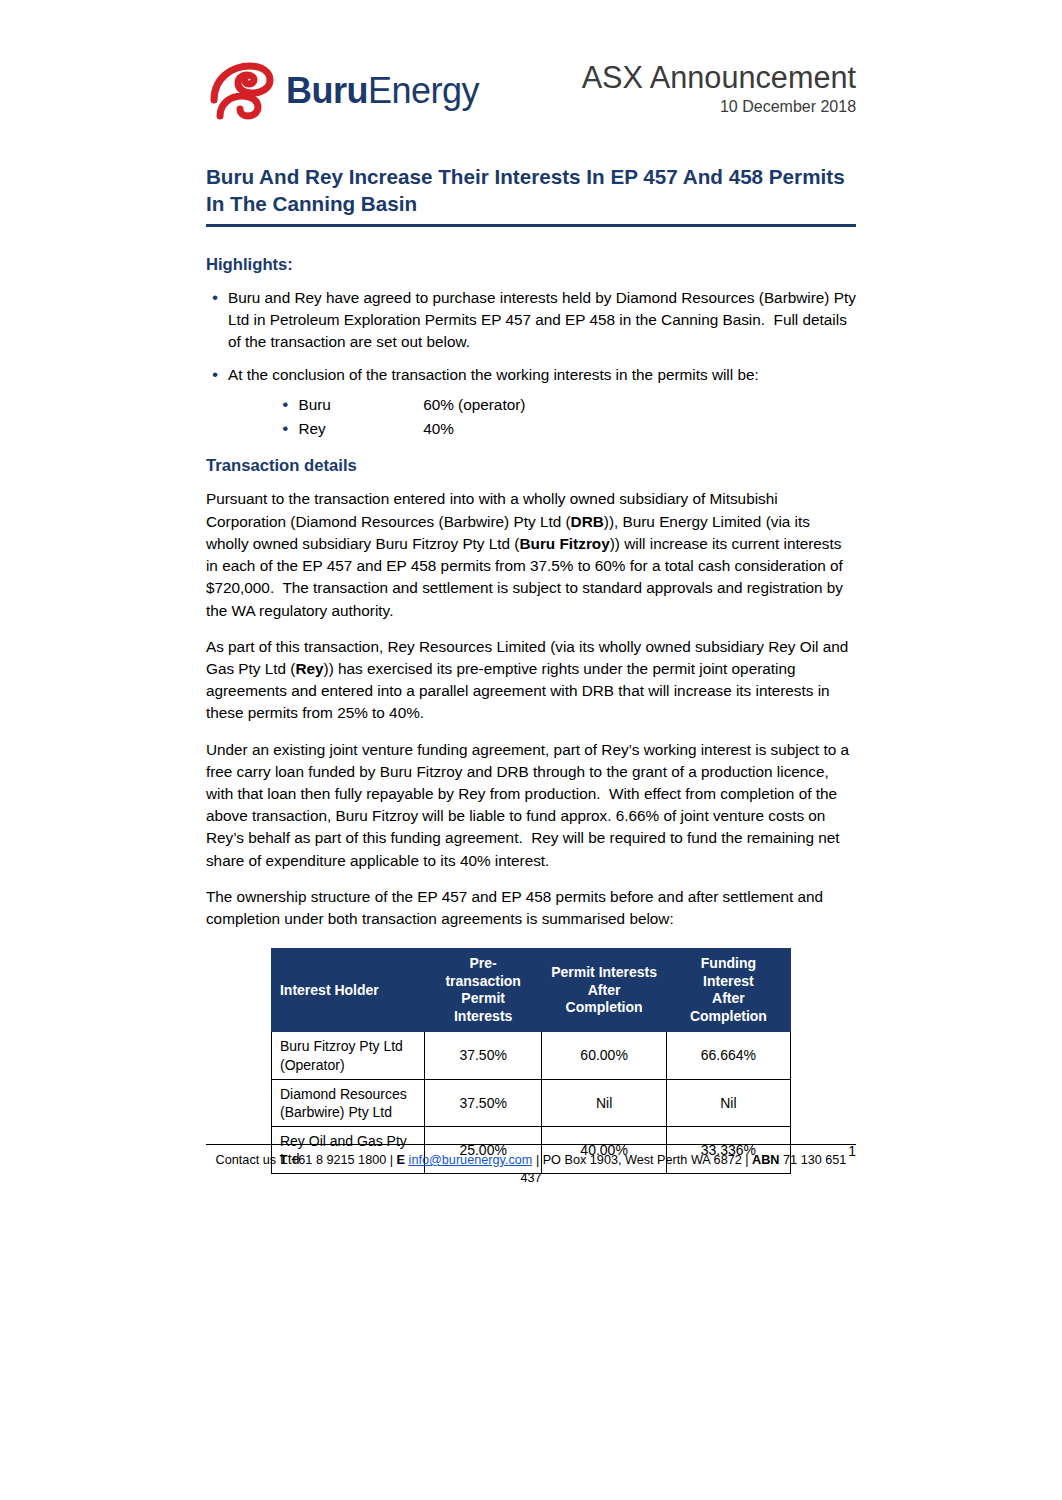Buru Energy
ASX Announcement
10 December 2018
Buru And Rey Increase Their Interests In EP 457 And 458 Permits In The Canning Basin
Highlights:
Buru and Rey have agreed to purchase interests held by Diamond Resources (Barbwire) Pty Ltd in Petroleum Exploration Permits EP 457 and EP 458 in the Canning Basin. Full details of the transaction are set out below.
At the conclusion of the transaction the working interests in the permits will be:
•Buru 60% (operator)
•Rey 40%
Transaction details
Pursuant to the transaction entered into with a wholly owned subsidiary of Mitsubishi Corporation (Diamond Resources (Barbwire) Pty Ltd (DRB)), Buru Energy Limited (via its wholly owned subsidiary Buru Fitzroy Pty Ltd (Buru Fitzroy)) will increase its current interests in each of the EP 457 and EP 458 permits from 37.5% to 60% for a total cash consideration of $720,000. The transaction and settlement is subject to standard approvals and registration by the WA regulatory authority.
As part of this transaction, Rey Resources Limited (via its wholly owned subsidiary Rey Oil and Gas Pty Ltd (Rey)) has exercised its pre-emptive rights under the permit joint operating agreements and entered into a parallel agreement with DRB that will increase its interests in these permits from 25% to 40%.
Under an existing joint venture funding agreement, part of Rey’s working interest is subject to a free carry loan funded by Buru Fitzroy and DRB through to the grant of a production licence, with that loan then fully repayable by Rey from production. With effect from completion of the above transaction, Buru Fitzroy will be liable to fund approx. 6.66% of joint venture costs on Rey’s behalf as part of this funding agreement. Rey will be required to fund the remaining net share of expenditure applicable to its 40% interest.
The ownership structure of the EP 457 and EP 458 permits before and after settlement and completion under both transaction agreements is summarised below:
| Interest Holder | Pre-transaction Permit Interests | Permit Interests After Completion | Funding Interest After Completion |
| --- | --- | --- | --- |
| Buru Fitzroy Pty Ltd (Operator) | 37.50% | 60.00% | 66.664% |
| Diamond Resources (Barbwire) Pty Ltd | 37.50% | Nil | Nil |
| Rey Oil and Gas Pty Ltd | 25.00% | 40.00% | 33.336% |
1
Contact us T +61 8 9215 1800 | E info@buruenergy.com | PO Box 1903, West Perth WA 6872 | ABN 71 130 651 437